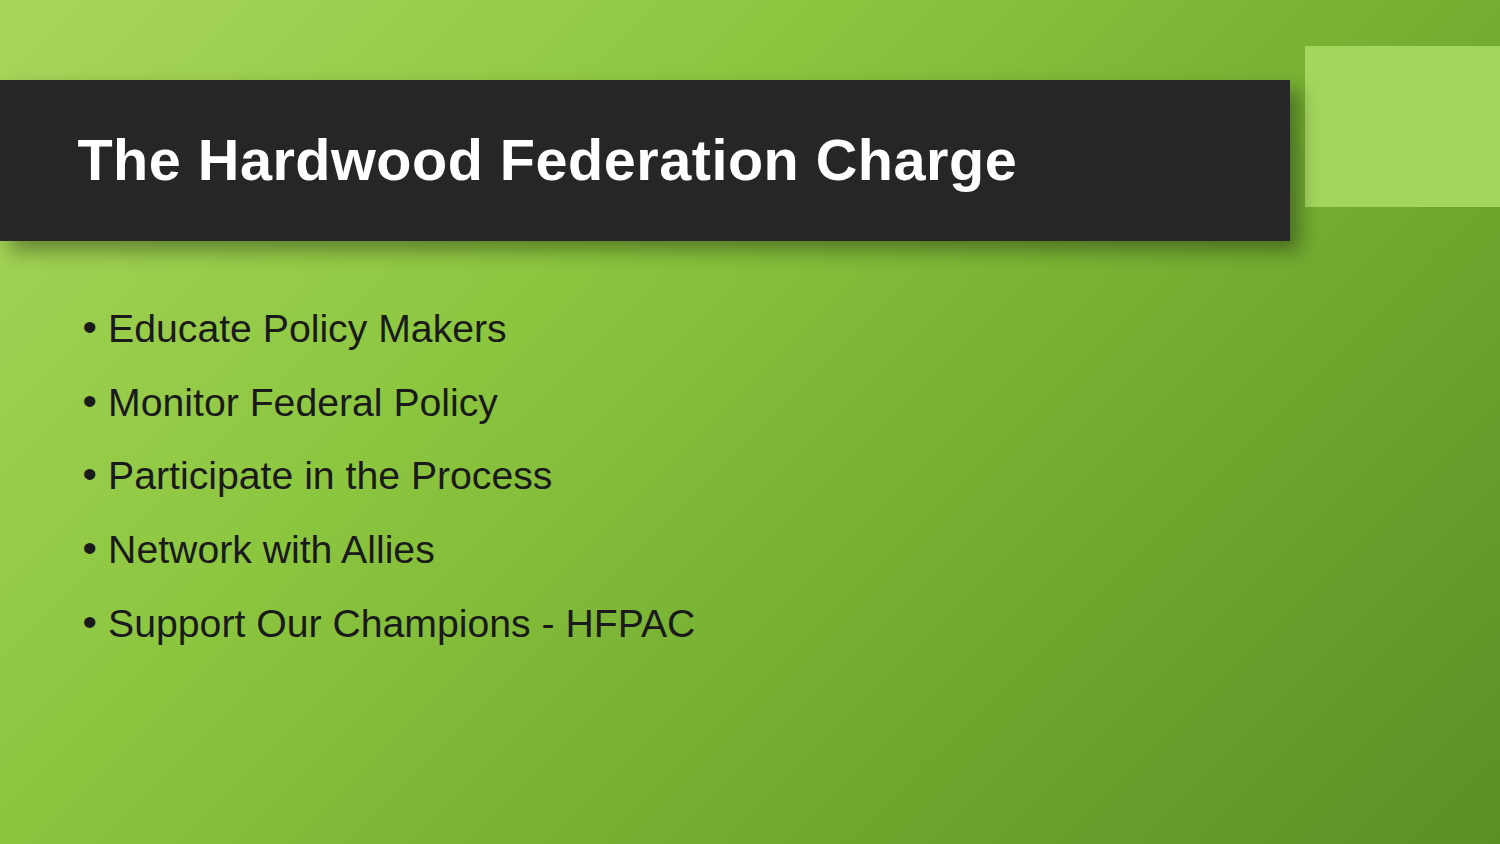The Hardwood Federation Charge
Educate Policy Makers
Monitor Federal Policy
Participate in the Process
Network with Allies
Support Our Champions - HFPAC